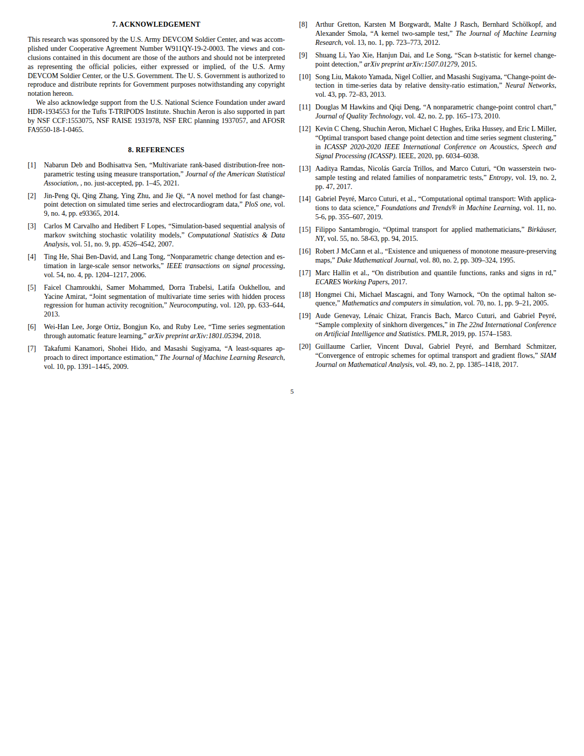7. ACKNOWLEDGEMENT
This research was sponsored by the U.S. Army DEVCOM Soldier Center, and was accomplished under Cooperative Agreement Number W911QY-19-2-0003. The views and conclusions contained in this document are those of the authors and should not be interpreted as representing the official policies, either expressed or implied, of the U.S. Army DEVCOM Soldier Center, or the U.S. Government. The U. S. Government is authorized to reproduce and distribute reprints for Government purposes notwithstanding any copyright notation hereon.
We also acknowledge support from the U.S. National Science Foundation under award HDR-1934553 for the Tufts T-TRIPODS Institute. Shuchin Aeron is also supported in part by NSF CCF:1553075, NSF RAISE 1931978, NSF ERC planning 1937057, and AFOSR FA9550-18-1-0465.
8. REFERENCES
Nabarun Deb and Bodhisattva Sen, “Multivariate rank-based distribution-free nonparametric testing using measure transportation,” Journal of the American Statistical Association, , no. just-accepted, pp. 1–45, 2021.
Jin-Peng Qi, Qing Zhang, Ying Zhu, and Jie Qi, “A novel method for fast change-point detection on simulated time series and electrocardiogram data,” PloS one, vol. 9, no. 4, pp. e93365, 2014.
Carlos M Carvalho and Hedibert F Lopes, “Simulation-based sequential analysis of markov switching stochastic volatility models,” Computational Statistics & Data Analysis, vol. 51, no. 9, pp. 4526–4542, 2007.
Ting He, Shai Ben-David, and Lang Tong, “Nonparametric change detection and estimation in large-scale sensor networks,” IEEE transactions on signal processing, vol. 54, no. 4, pp. 1204–1217, 2006.
Faicel Chamroukhi, Samer Mohammed, Dorra Trabelsi, Latifa Oukhellou, and Yacine Amirat, “Joint segmentation of multivariate time series with hidden process regression for human activity recognition,” Neurocomputing, vol. 120, pp. 633–644, 2013.
Wei-Han Lee, Jorge Ortiz, Bongjun Ko, and Ruby Lee, “Time series segmentation through automatic feature learning,” arXiv preprint arXiv:1801.05394, 2018.
Takafumi Kanamori, Shohei Hido, and Masashi Sugiyama, “A least-squares approach to direct importance estimation,” The Journal of Machine Learning Research, vol. 10, pp. 1391–1445, 2009.
Arthur Gretton, Karsten M Borgwardt, Malte J Rasch, Bernhard Schölkopf, and Alexander Smola, “A kernel two-sample test,” The Journal of Machine Learning Research, vol. 13, no. 1, pp. 723–773, 2012.
Shuang Li, Yao Xie, Hanjun Dai, and Le Song, “Scan b-statistic for kernel change-point detection,” arXiv preprint arXiv:1507.01279, 2015.
Song Liu, Makoto Yamada, Nigel Collier, and Masashi Sugiyama, “Change-point detection in time-series data by relative density-ratio estimation,” Neural Networks, vol. 43, pp. 72–83, 2013.
Douglas M Hawkins and Qiqi Deng, “A nonparametric change-point control chart,” Journal of Quality Technology, vol. 42, no. 2, pp. 165–173, 2010.
Kevin C Cheng, Shuchin Aeron, Michael C Hughes, Erika Hussey, and Eric L Miller, “Optimal transport based change point detection and time series segment clustering,” in ICASSP 2020-2020 IEEE International Conference on Acoustics, Speech and Signal Processing (ICASSP). IEEE, 2020, pp. 6034–6038.
Aaditya Ramdas, Nicolás García Trillos, and Marco Cuturi, “On wasserstein two-sample testing and related families of nonparametric tests,” Entropy, vol. 19, no. 2, pp. 47, 2017.
Gabriel Peyré, Marco Cuturi, et al., “Computational optimal transport: With applications to data science,” Foundations and Trends® in Machine Learning, vol. 11, no. 5-6, pp. 355–607, 2019.
Filippo Santambrogio, “Optimal transport for applied mathematicians,” Birkäuser, NY, vol. 55, no. 58-63, pp. 94, 2015.
Robert J McCann et al., “Existence and uniqueness of monotone measure-preserving maps,” Duke Mathematical Journal, vol. 80, no. 2, pp. 309–324, 1995.
Marc Hallin et al., “On distribution and quantile functions, ranks and signs in rd,” ECARES Working Papers, 2017.
Hongmei Chi, Michael Mascagni, and Tony Warnock, “On the optimal halton sequence,” Mathematics and computers in simulation, vol. 70, no. 1, pp. 9–21, 2005.
Aude Genevay, Lénaic Chizat, Francis Bach, Marco Cuturi, and Gabriel Peyré, “Sample complexity of sinkhorn divergences,” in The 22nd International Conference on Artificial Intelligence and Statistics. PMLR, 2019, pp. 1574–1583.
Guillaume Carlier, Vincent Duval, Gabriel Peyré, and Bernhard Schmitzer, “Convergence of entropic schemes for optimal transport and gradient flows,” SIAM Journal on Mathematical Analysis, vol. 49, no. 2, pp. 1385–1418, 2017.
5